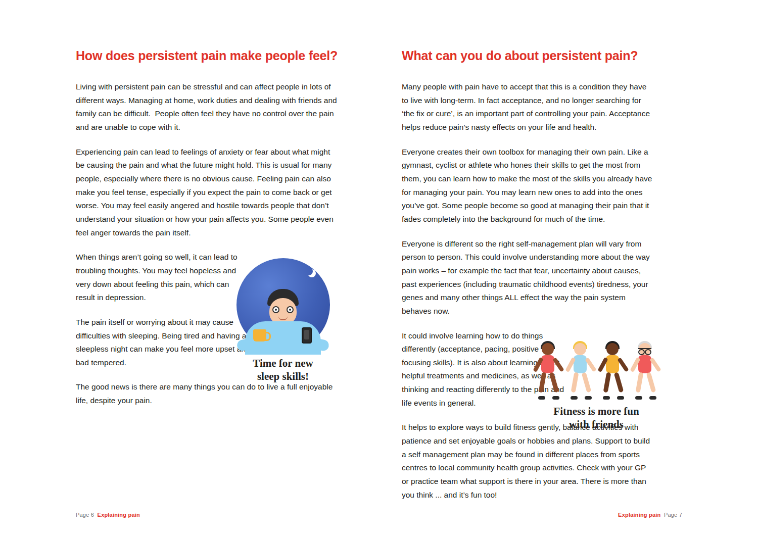How does persistent pain make people feel?
Living with persistent pain can be stressful and can affect people in lots of different ways. Managing at home, work duties and dealing with friends and family can be difficult. People often feel they have no control over the pain and are unable to cope with it.
Experiencing pain can lead to feelings of anxiety or fear about what might be causing the pain and what the future might hold. This is usual for many people, especially where there is no obvious cause. Feeling pain can also make you feel tense, especially if you expect the pain to come back or get worse. You may feel easily angered and hostile towards people that don’t understand your situation or how your pain affects you. Some people even feel anger towards the pain itself.
When things aren’t going so well, it can lead to troubling thoughts. You may feel hopeless and very down about feeling this pain, which can result in depression.
The pain itself or worrying about it may cause difficulties with sleeping. Being tired and having a sleepless night can make you feel more upset and bad tempered.
The good news is there are many things you can do to live a full enjoyable life, despite your pain.
Time for new
sleep skills!
Page 6 Explaining pain
What can you do about persistent pain?
Many people with pain have to accept that this is a condition they have to live with long-term. In fact acceptance, and no longer searching for ‘the fix or cure’, is an important part of controlling your pain. Acceptance helps reduce pain’s nasty effects on your life and health.
Everyone creates their own toolbox for managing their own pain. Like a gymnast, cyclist or athlete who hones their skills to get the most from them, you can learn how to make the most of the skills you already have for managing your pain. You may learn new ones to add into the ones you’ve got. Some people become so good at managing their pain that it fades completely into the background for much of the time.
Everyone is different so the right self-management plan will vary from person to person. This could involve understanding more about the way pain works – for example the fact that fear, uncertainty about causes, past experiences (including traumatic childhood events) tiredness, your genes and many other things ALL effect the way the pain system behaves now.
It could involve learning how to do things differently (acceptance, pacing, positive focusing skills). It is also about learning about helpful treatments and medicines, as well as thinking and reacting differently to the pain and life events in general.
It helps to explore ways to build fitness gently, balance activities with patience and set enjoyable goals or hobbies and plans. Support to build a self management plan may be found in different places from sports centres to local community health group activities. Check with your GP or practice team what support is there in your area. There is more than you think ... and it’s fun too!
Fitness is more fun
with friends
Explaining pain Page 7